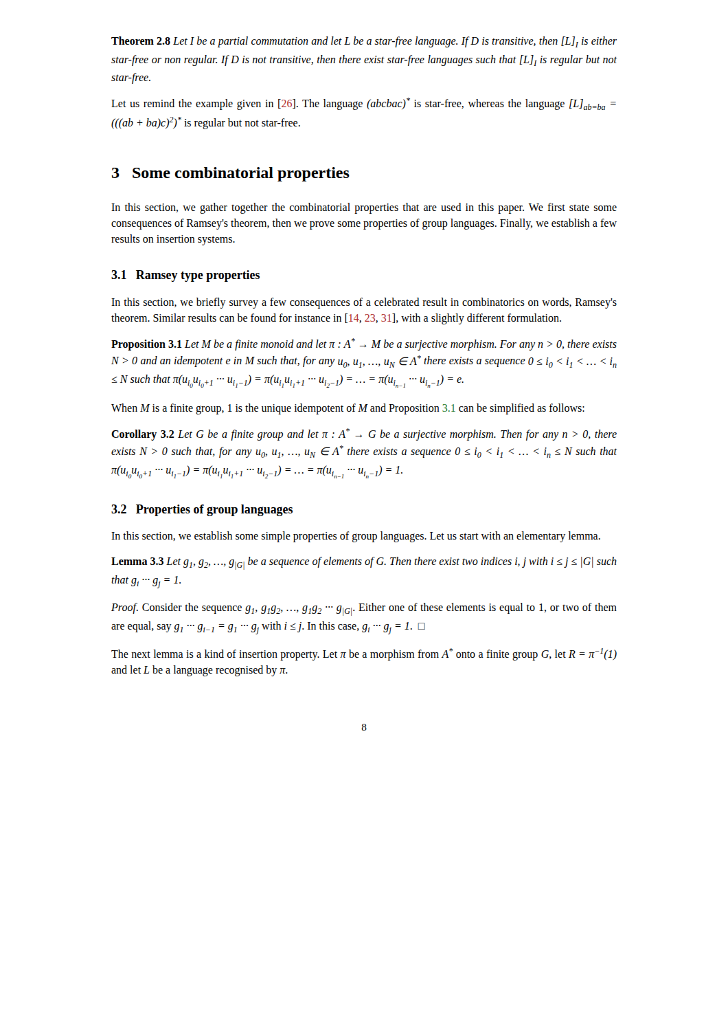Theorem 2.8 Let I be a partial commutation and let L be a star-free language. If D is transitive, then [L]I is either star-free or non regular. If D is not transitive, then there exist star-free languages such that [L]I is regular but not star-free.
Let us remind the example given in [26]. The language (abcbac)* is star-free, whereas the language [L]ab=ba = (((ab + ba)c)2)* is regular but not star-free.
3 Some combinatorial properties
In this section, we gather together the combinatorial properties that are used in this paper. We first state some consequences of Ramsey's theorem, then we prove some properties of group languages. Finally, we establish a few results on insertion systems.
3.1 Ramsey type properties
In this section, we briefly survey a few consequences of a celebrated result in combinatorics on words, Ramsey's theorem. Similar results can be found for instance in [14, 23, 31], with a slightly different formulation.
Proposition 3.1 Let M be a finite monoid and let π : A* → M be a surjective morphism. For any n > 0, there exists N > 0 and an idempotent e in M such that, for any u0, u1, …, uN ∈ A* there exists a sequence 0 ≤ i0 < i1 < … < in ≤ N such that π(ui0ui0+1 ··· ui1−1) = π(ui1ui1+1 ··· ui2−1) = … = π(uin−1 ··· uin−1) = e.
When M is a finite group, 1 is the unique idempotent of M and Proposition 3.1 can be simplified as follows:
Corollary 3.2 Let G be a finite group and let π : A* → G be a surjective morphism. Then for any n > 0, there exists N > 0 such that, for any u0, u1, …, uN ∈ A* there exists a sequence 0 ≤ i0 < i1 < … < in ≤ N such that π(ui0ui0+1 ··· ui1−1) = π(ui1ui1+1 ··· ui2−1) = … = π(uin−1 ··· uin−1) = 1.
3.2 Properties of group languages
In this section, we establish some simple properties of group languages. Let us start with an elementary lemma.
Lemma 3.3 Let g1, g2, …, g|G| be a sequence of elements of G. Then there exist two indices i, j with i ≤ j ≤ |G| such that gi ··· gj = 1.
Proof. Consider the sequence g1, g1g2, …, g1g2 ··· g|G|. Either one of these elements is equal to 1, or two of them are equal, say g1 ··· gi−1 = g1 ··· gj with i ≤ j. In this case, gi ··· gj = 1. □
The next lemma is a kind of insertion property. Let π be a morphism from A* onto a finite group G, let R = π−1(1) and let L be a language recognised by π.
8